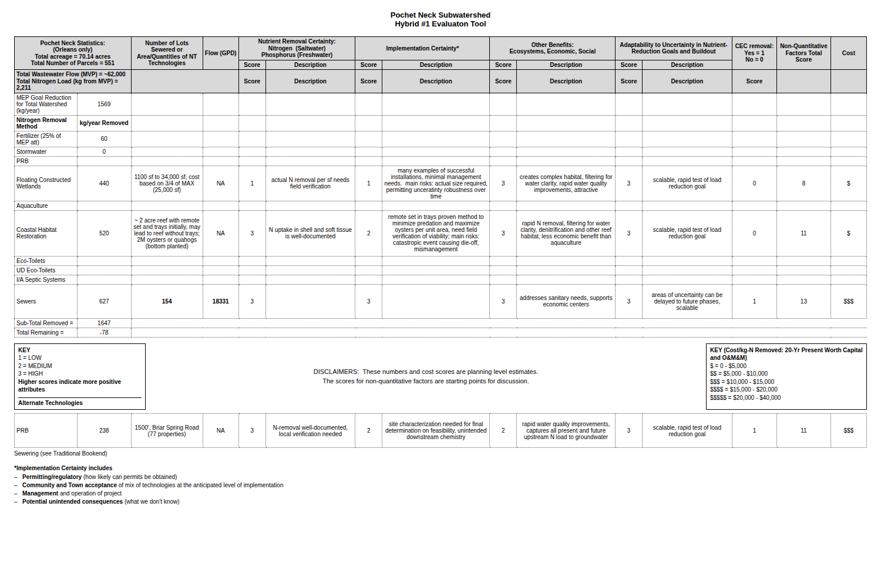Pochet Neck Subwatershed
Hybrid #1 Evaluaton Tool
| Pochet Neck Statistics: (Orleans only) Total acreage = 70.14 acres Total Number of Parcels = 551 | Number of Lots Sewered or Area/Quantities of NT Technologies | Flow (GPD) | Nutrient Removal Certainty: Nitrogen (Saltwater) Phosphorus (Freshwater) | Implementation Certainty* | Other Benefits: Ecosystems, Economic, Social | Adaptability to Uncertainty in Nutrient-Reduction Goals and Buildout | CEC removal: Yes = 1 No = 0 | Non-Quantitative Factors Total Score | Cost |
| --- | --- | --- | --- | --- | --- | --- | --- | --- | --- |
| Score | Description | Score | Description | Score | Description | Score | Description |
| Total Wastewater Flow (MVP) = ~62,000 Total Nitrogen Load (kg from MVP) = 2,211 | | Score | Description | Score | Description | Score | Description | Score | Description | Score | | |
| MEP Goal Reduction for Total Watershed (kg/year) | 1569 | | | | | | | | | | | | | |
| Nitrogen Removal Method | kg/year Removed | | | | | | | | | | | | | |
| Fertilizer (25% of MEP att) | 60 | | | | | | | | | | | | | |
| Stormwater | 0 | | | | | | | | | | | | | |
| PRB | | | | | | | | | | | | | | |
| Floating Constructed Wetlands | 440 | 1100 sf to 34,000 sf, cost based on 3/4 of MAX (25,000 sf) | NA | 1 | actual N removal per sf needs field verification | 1 | many examples of successful installations, minimal management needs. main risks: actual size required, permitting unceratinty robustness over time | 3 | creates complex habitat, filtering for water clarity, rapid water quality improvements, attractive | 3 | scalable, rapid test of load reduction goal | 0 | 8 | $ |
| Aquaculture | | | | | | | | | | | | | | |
| Coastal Habitat Restoration | 520 | ~ 2 acre reef with remote set and trays initially, may lead to reef without trays; 2M oysters or quahogs (bottom planted) | NA | 3 | N uptake in shell and soft tissue is well-documented | 2 | remote set in trays proven method to minimize predation and maximize oysters per unit area, need field verification of viability; main risks: catastropic event causing die-off, mismanagement | 3 | rapid N removal, filtering for water clarity, denitrification and other reef habitat, less economic benefit than aquaculture | 3 | scalable, rapid test of load reduction goal | 0 | 11 | $ |
| Eco-Toilets | | | | | | | | | | | | | | |
| UD Eco-Toilets | | | | | | | | | | | | | | |
| I/A Septic Systems | | | | | | | | | | | | | | |
| Sewers | 627 | 154 | 18331 | 3 | | 3 | | 3 | addresses sanitary needs, supports economic centers | 3 | areas of uncertainty can be delayed to future phases, scalable | 1 | 13 | $$$ |
| Sub-Total Removed = | 1647 | |
| Total Remaining = | -78 | |
KEY
1 = LOW
2 = MEDIUM
3 = HIGH
Higher scores indicate more positive attributes
Alternate Technologies
DISCLAIMERS: These numbers and cost scores are planning level estimates.
The scores for non-quantitative factors are starting points for discussion.
KEY (Cost/kg-N Removed: 20-Yr Present Worth Capital and O&M&M)
$ = 0 - $5,000
$$ = $5,000 - $10,000
$$$ = $10,000 - $15,000
$$$$ = $15,000 - $20,000
$$$$$ = $20,000 - $40,000
| PRB | 238 | 1500', Briar Spring Road (77 properties) | NA | 3 | N-removal well-documented, local verification needed | 2 | site characterization needed for final determination on feasibility, unintended downstream chemistry | 2 | rapid water quality improvements, captures all present and future upstream N load to groundwater | 3 | scalable, rapid test of load reduction goal | 1 | 11 | $$$ |
Sewering (see Traditional Bookend)
*Implementation Certainty includes
Permitting/regulatory (how likely can permits be obtained)
Community and Town acceptance of mix of technologies at the anticipated level of implementation
Management and operation of project
Potential unintended consequences (what we don't know)